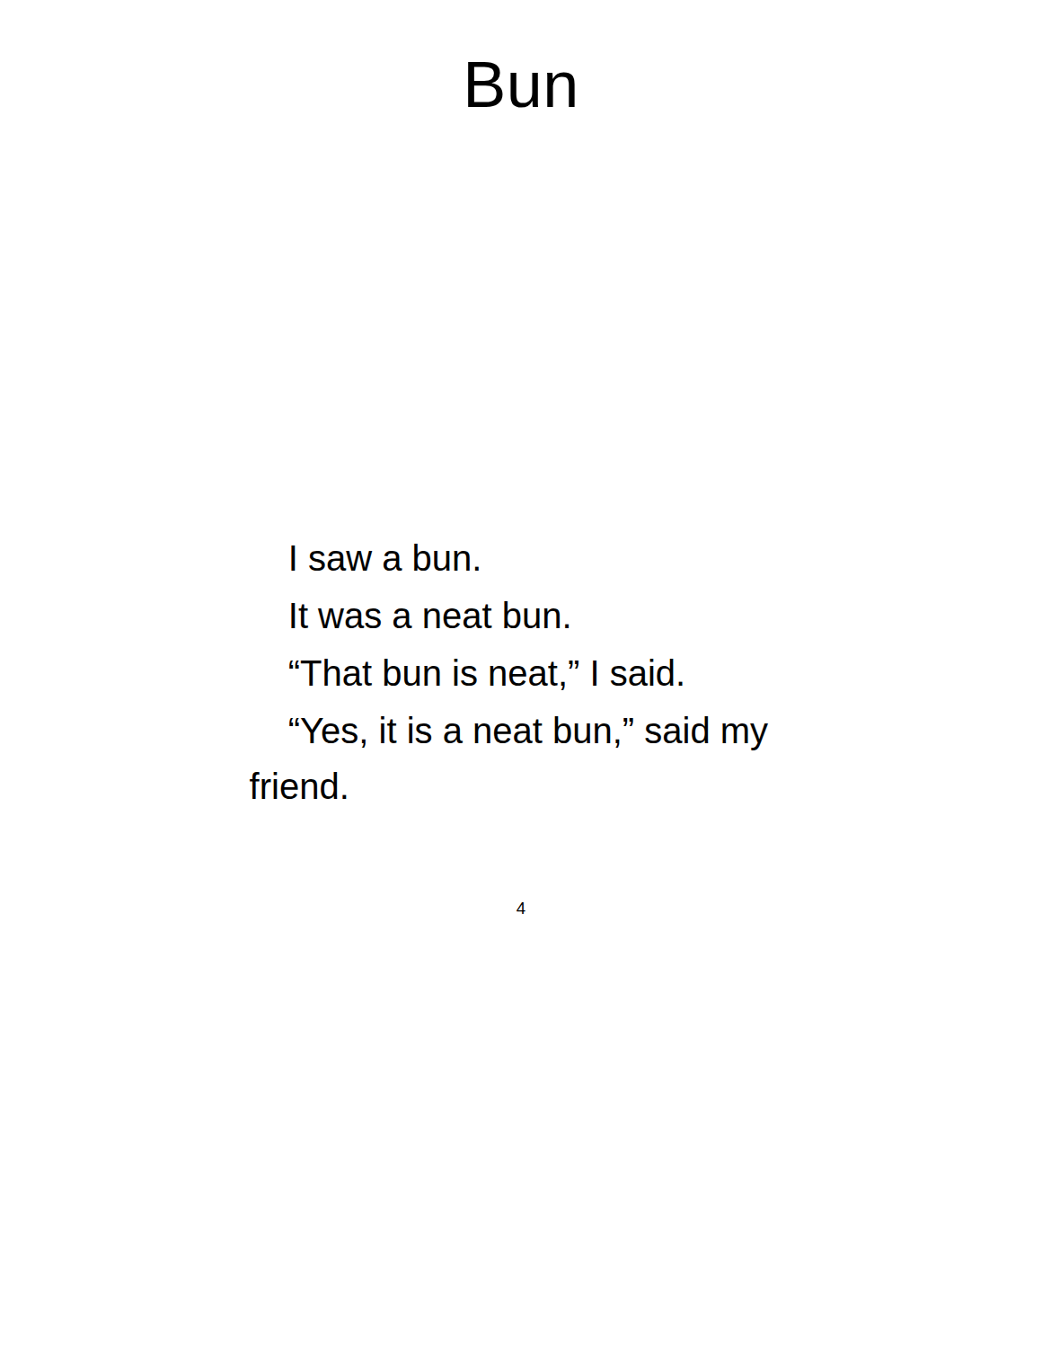Bun
I saw a bun.
It was a neat bun.
“That bun is neat,” I said.
“Yes, it is a neat bun,” said my friend.
4